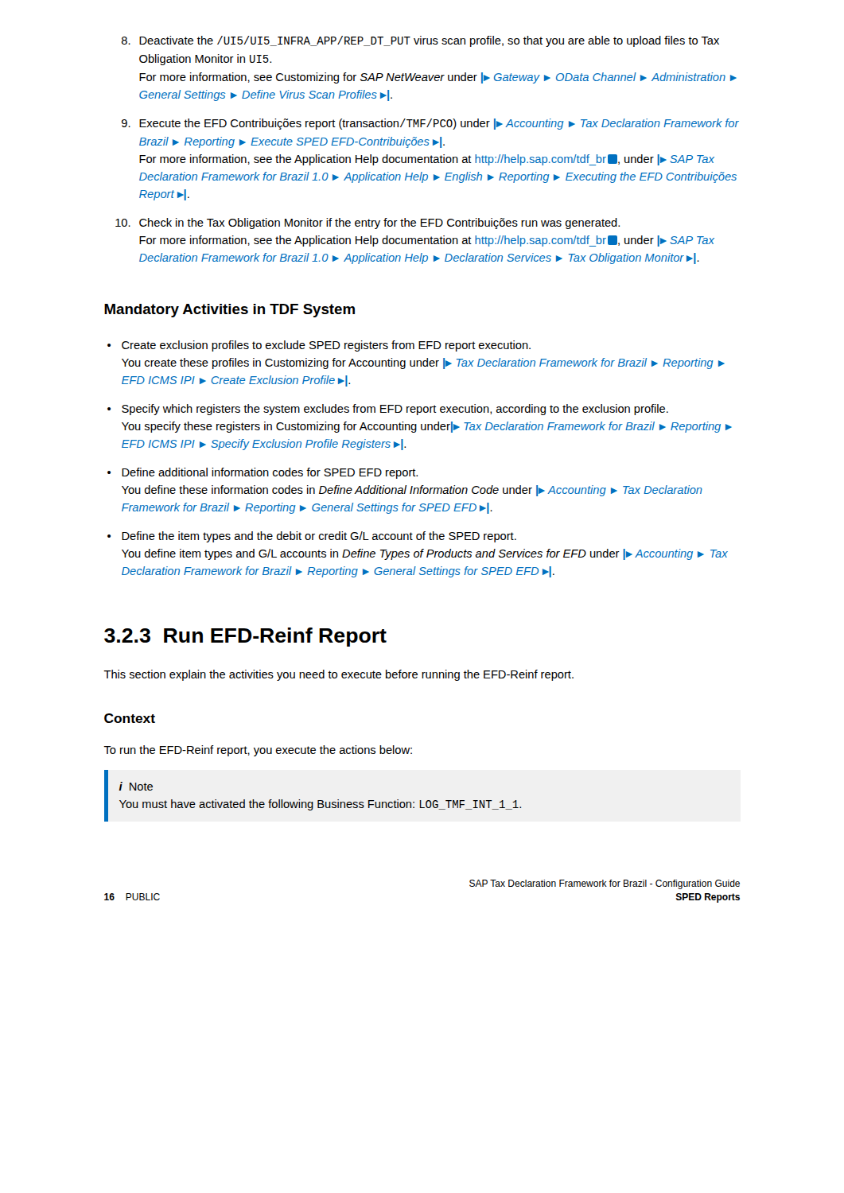8. Deactivate the /UI5/UI5_INFRA_APP/REP_DT_PUT virus scan profile, so that you are able to upload files to Tax Obligation Monitor in UI5.
For more information, see Customizing for SAP NetWeaver under |▸ Gateway ▸ OData Channel ▸ Administration ▸ General Settings ▸ Define Virus Scan Profiles ▸|.
9. Execute the EFD Contribuições report (transaction/TMF/PCO) under |▸ Accounting ▸ Tax Declaration Framework for Brazil ▸ Reporting ▸ Execute SPED EFD-Contribuições ▸|.
For more information, see the Application Help documentation at http://help.sap.com/tdf_br , under |▸ SAP Tax Declaration Framework for Brazil 1.0 ▸ Application Help ▸ English ▸ Reporting ▸ Executing the EFD Contribuições Report ▸|.
10. Check in the Tax Obligation Monitor if the entry for the EFD Contribuições run was generated.
For more information, see the Application Help documentation at http://help.sap.com/tdf_br , under |▸ SAP Tax Declaration Framework for Brazil 1.0 ▸ Application Help ▸ Declaration Services ▸ Tax Obligation Monitor ▸|.
Mandatory Activities in TDF System
Create exclusion profiles to exclude SPED registers from EFD report execution.
You create these profiles in Customizing for Accounting under |▸ Tax Declaration Framework for Brazil ▸ Reporting ▸ EFD ICMS IPI ▸ Create Exclusion Profile ▸|.
Specify which registers the system excludes from EFD report execution, according to the exclusion profile.
You specify these registers in Customizing for Accounting under|▸ Tax Declaration Framework for Brazil ▸ Reporting ▸ EFD ICMS IPI ▸ Specify Exclusion Profile Registers ▸|.
Define additional information codes for SPED EFD report.
You define these information codes in Define Additional Information Code under |▸ Accounting ▸ Tax Declaration Framework for Brazil ▸ Reporting ▸ General Settings for SPED EFD ▸|.
Define the item types and the debit or credit G/L account of the SPED report.
You define item types and G/L accounts in Define Types of Products and Services for EFD under |▸ Accounting ▸ Tax Declaration Framework for Brazil ▸ Reporting ▸ General Settings for SPED EFD ▸|.
3.2.3 Run EFD-Reinf Report
This section explain the activities you need to execute before running the EFD-Reinf report.
Context
To run the EFD-Reinf report, you execute the actions below:
i Note
You must have activated the following Business Function: LOG_TMF_INT_1_1.
16 PUBLIC
SAP Tax Declaration Framework for Brazil - Configuration Guide
SPED Reports